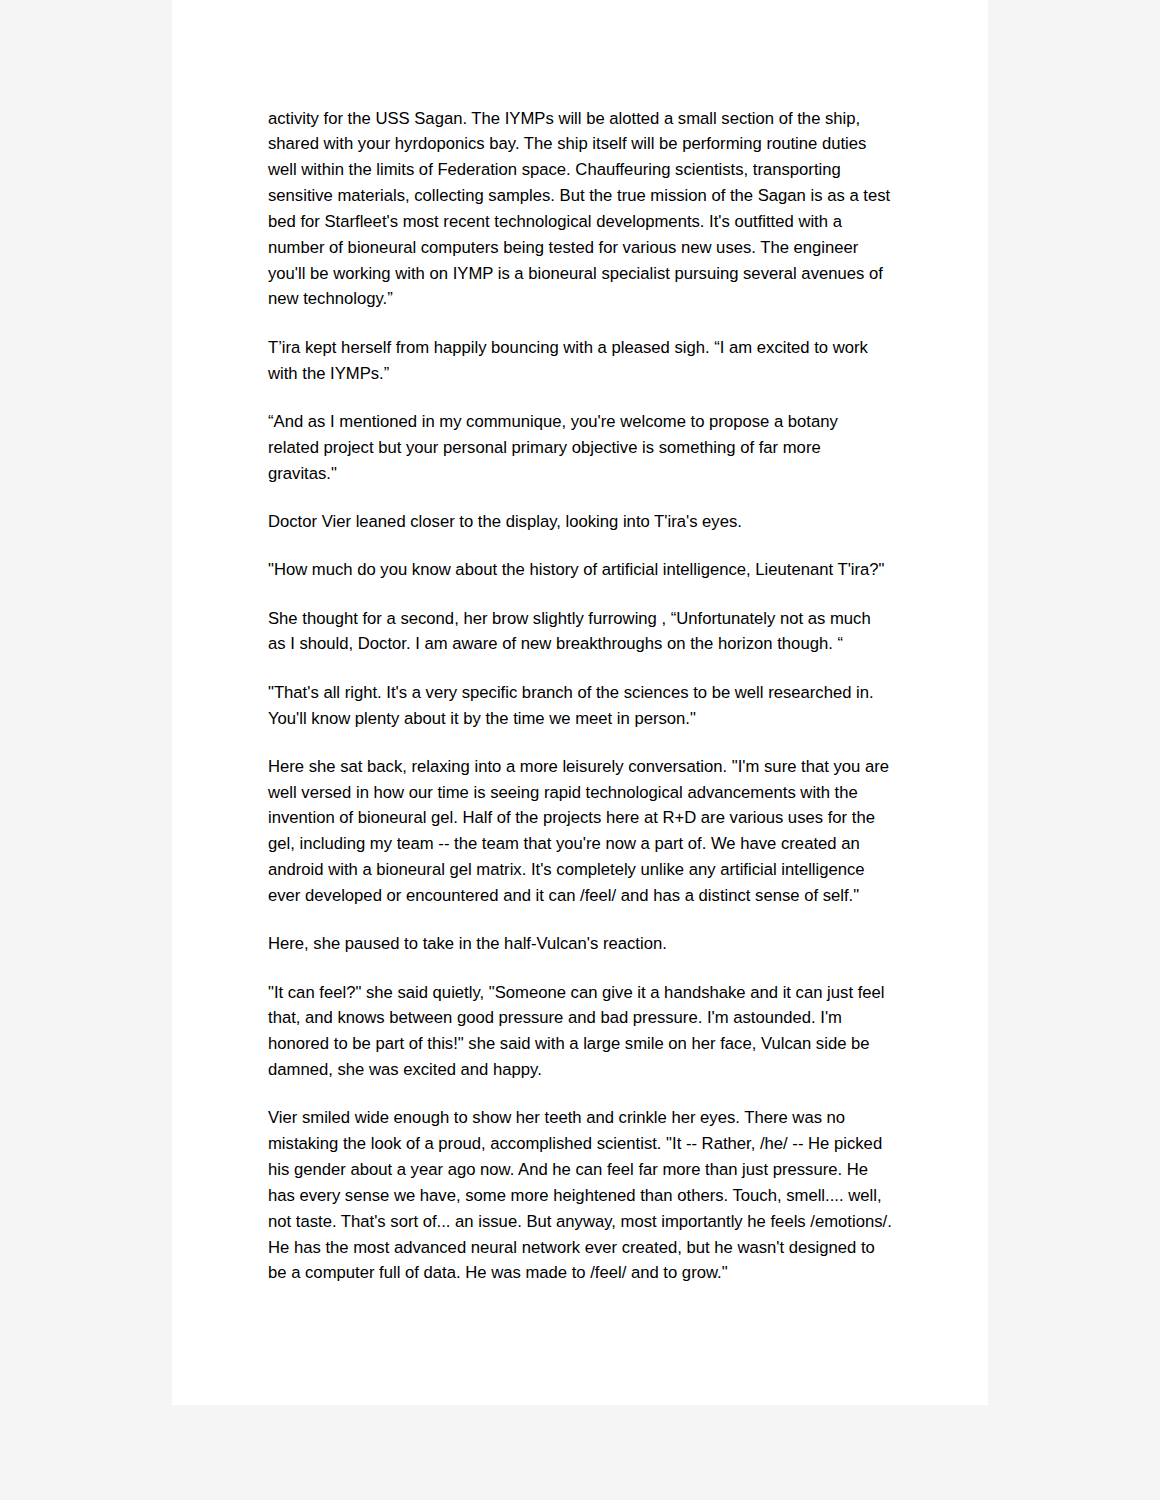activity for the USS Sagan. The IYMPs will be alotted a small section of the ship, shared with your hyrdoponics bay. The ship itself will be performing routine duties well within the limits of Federation space. Chauffeuring scientists, transporting sensitive materials, collecting samples. But the true mission of the Sagan is as a test bed for Starfleet's most recent technological developments. It's outfitted with a number of bioneural computers being tested for various new uses. The engineer you'll be working with on IYMP is a bioneural specialist pursuing several avenues of new technology.”
T’ira kept herself from happily bouncing with a pleased sigh. “I am excited to work with the IYMPs.”
“And as I mentioned in my communique, you're welcome to propose a botany related project but your personal primary objective is something of far more gravitas."
Doctor Vier leaned closer to the display, looking into T'ira's eyes.
"How much do you know about the history of artificial intelligence, Lieutenant T'ira?"
She thought for a second, her brow slightly furrowing , “Unfortunately not as much as I should, Doctor. I am aware of new breakthroughs on the horizon though. “
"That's all right. It's a very specific branch of the sciences to be well researched in. You'll know plenty about it by the time we meet in person."
Here she sat back, relaxing into a more leisurely conversation. "I'm sure that you are well versed in how our time is seeing rapid technological advancements with the invention of bioneural gel. Half of the projects here at R+D are various uses for the gel, including my team -- the team that you're now a part of. We have created an android with a bioneural gel matrix. It's completely unlike any artificial intelligence ever developed or encountered and it can /feel/ and has a distinct sense of self."
Here, she paused to take in the half-Vulcan's reaction.
"It can feel?" she said quietly, "Someone can give it a handshake and it can just feel that, and knows between good pressure and bad pressure. I'm astounded. I'm honored to be part of this!" she said with a large smile on her face, Vulcan side be damned, she was excited and happy.
Vier smiled wide enough to show her teeth and crinkle her eyes. There was no mistaking the look of a proud, accomplished scientist. "It -- Rather, /he/ -- He picked his gender about a year ago now. And he can feel far more than just pressure. He has every sense we have, some more heightened than others. Touch, smell.... well, not taste. That's sort of... an issue. But anyway, most importantly he feels /emotions/. He has the most advanced neural network ever created, but he wasn't designed to be a computer full of data. He was made to /feel/ and to grow."